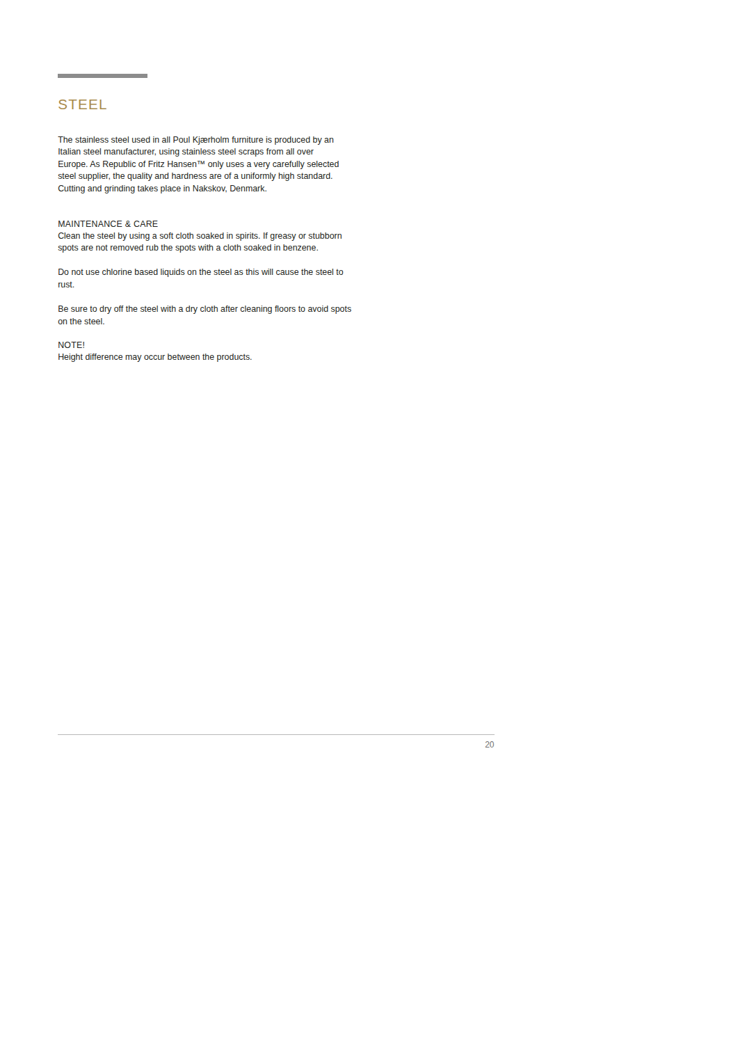STEEL
The stainless steel used in all Poul Kjærholm furniture is produced by an Italian steel manufacturer, using stainless steel scraps from all over Europe. As Republic of Fritz Hansen™ only uses a very carefully selected steel supplier, the quality and hardness are of a uniformly high standard. Cutting and grinding takes place in Nakskov, Denmark.
MAINTENANCE & CARE
Clean the steel by using a soft cloth soaked in spirits. If greasy or stubborn spots are not removed rub the spots with a cloth soaked in benzene.
Do not use chlorine based liquids on the steel as this will cause the steel to rust.
Be sure to dry off the steel with a dry cloth after cleaning floors to avoid spots on the steel.
NOTE!
Height difference may occur between the products.
20